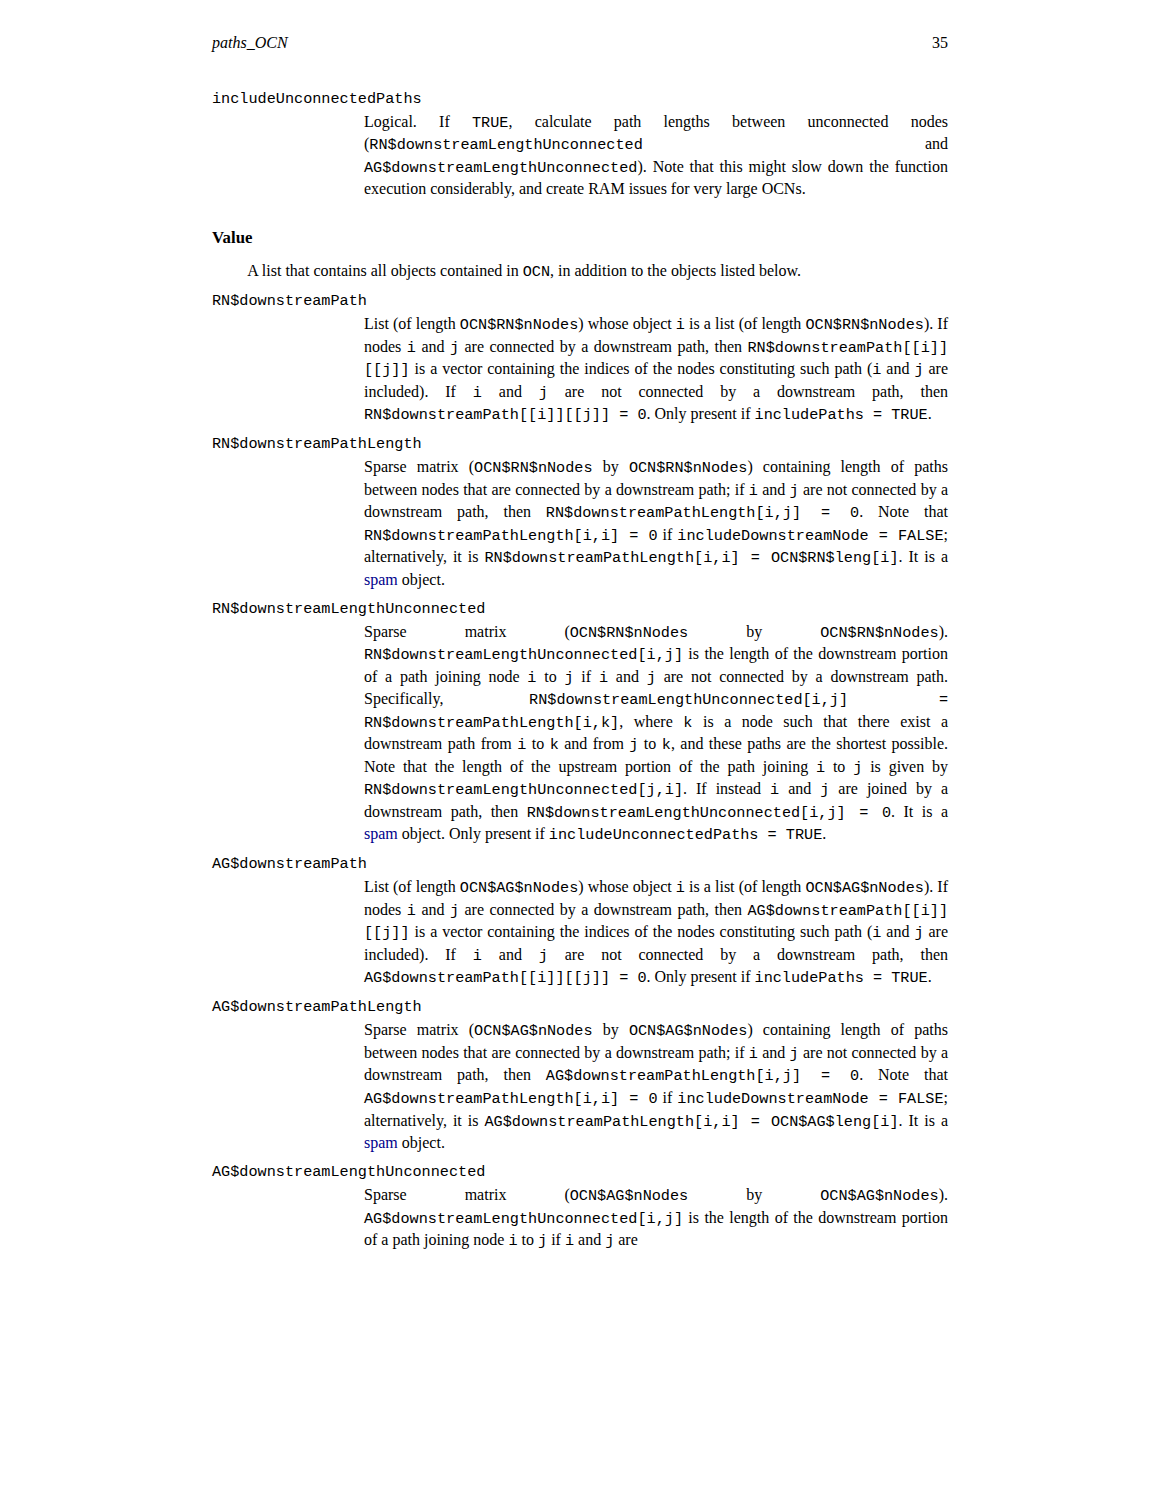paths_OCN 35
includeUnconnectedPaths
Logical. If TRUE, calculate path lengths between unconnected nodes (RN$downstreamLengthUnconnected and AG$downstreamLengthUnconnected). Note that this might slow down the function execution considerably, and create RAM issues for very large OCNs.
Value
A list that contains all objects contained in OCN, in addition to the objects listed below.
RN$downstreamPath
List (of length OCN$RN$nNodes) whose object i is a list (of length OCN$RN$nNodes). If nodes i and j are connected by a downstream path, then RN$downstreamPath[[i]][[j]] is a vector containing the indices of the nodes constituting such path (i and j are included). If i and j are not connected by a downstream path, then RN$downstreamPath[[i]][[j]] = 0. Only present if includePaths = TRUE.
RN$downstreamPathLength
Sparse matrix (OCN$RN$nNodes by OCN$RN$nNodes) containing length of paths between nodes that are connected by a downstream path; if i and j are not connected by a downstream path, then RN$downstreamPathLength[i,j] = 0. Note that RN$downstreamPathLength[i,i] = 0 if includeDownstreamNode = FALSE; alternatively, it is RN$downstreamPathLength[i,i] = OCN$RN$leng[i]. It is a spam object.
RN$downstreamLengthUnconnected
Sparse matrix (OCN$RN$nNodes by OCN$RN$nNodes). RN$downstreamLengthUnconnected[i,j] is the length of the downstream portion of a path joining node i to j if i and j are not connected by a downstream path. Specifically, RN$downstreamLengthUnconnected[i,j] = RN$downstreamPathLength[i,k], where k is a node such that there exist a downstream path from i to k and from j to k, and these paths are the shortest possible. Note that the length of the upstream portion of the path joining i to j is given by RN$downstreamLengthUnconnected[j,i]. If instead i and j are joined by a downstream path, then RN$downstreamLengthUnconnected[i,j] = 0. It is a spam object. Only present if includeUnconnectedPaths = TRUE.
AG$downstreamPath
List (of length OCN$AG$nNodes) whose object i is a list (of length OCN$AG$nNodes). If nodes i and j are connected by a downstream path, then AG$downstreamPath[[i]][[j]] is a vector containing the indices of the nodes constituting such path (i and j are included). If i and j are not connected by a downstream path, then AG$downstreamPath[[i]][[j]] = 0. Only present if includePaths = TRUE.
AG$downstreamPathLength
Sparse matrix (OCN$AG$nNodes by OCN$AG$nNodes) containing length of paths between nodes that are connected by a downstream path; if i and j are not connected by a downstream path, then AG$downstreamPathLength[i,j] = 0. Note that AG$downstreamPathLength[i,i] = 0 if includeDownstreamNode = FALSE; alternatively, it is AG$downstreamPathLength[i,i] = OCN$AG$leng[i]. It is a spam object.
AG$downstreamLengthUnconnected
Sparse matrix (OCN$AG$nNodes by OCN$AG$nNodes). AG$downstreamLengthUnconnected[i,j] is the length of the downstream portion of a path joining node i to j if i and j are